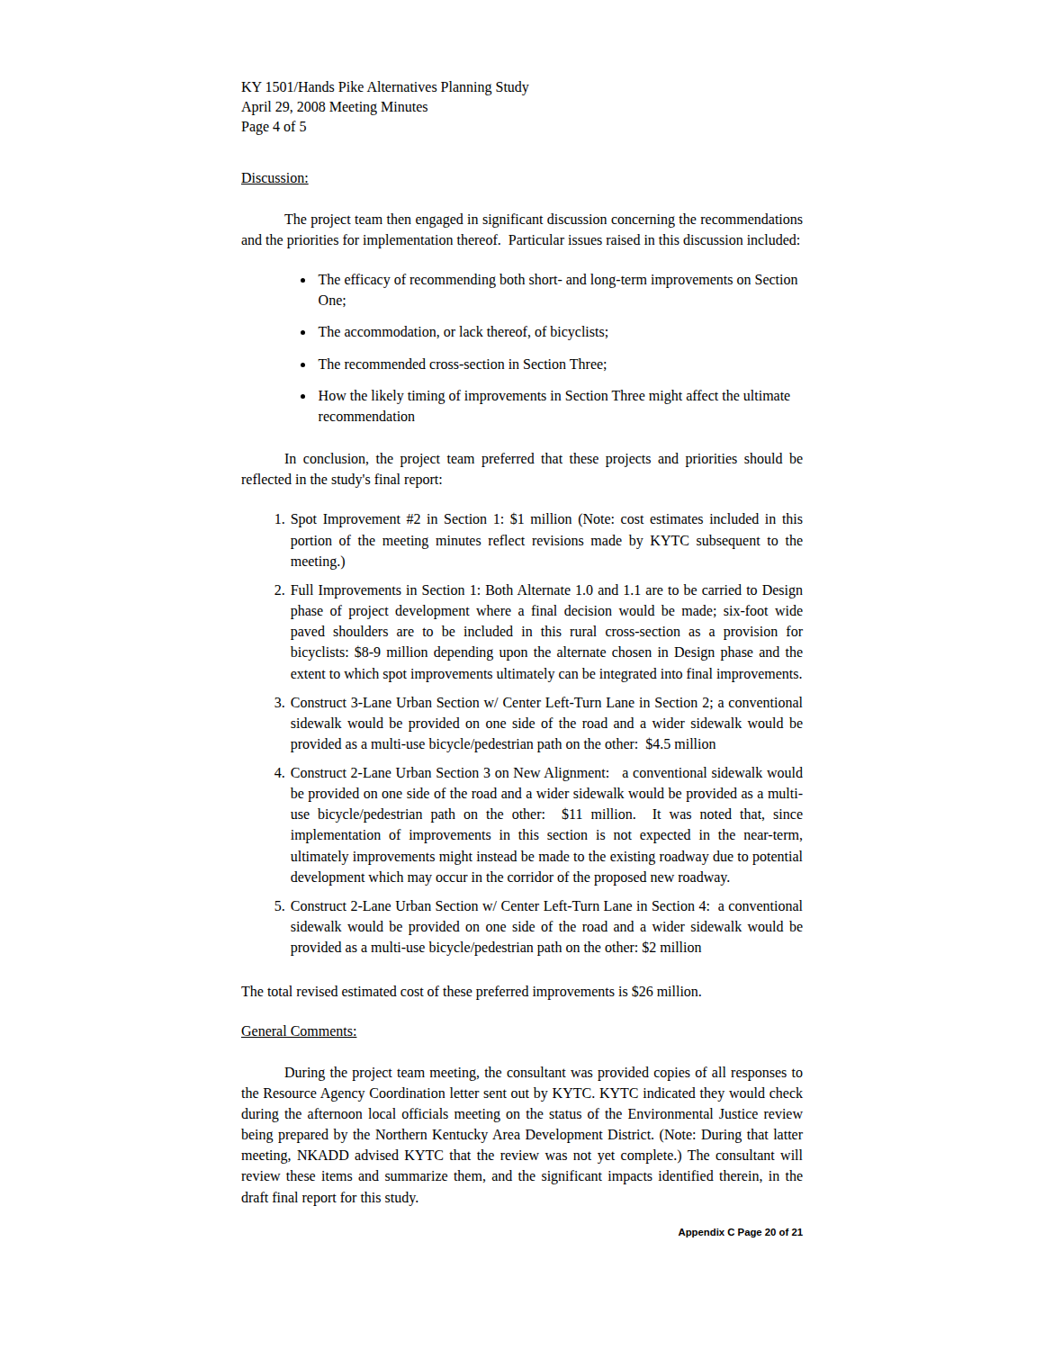KY 1501/Hands Pike Alternatives Planning Study
April 29, 2008 Meeting Minutes
Page 4 of 5
Discussion:
The project team then engaged in significant discussion concerning the recommendations and the priorities for implementation thereof. Particular issues raised in this discussion included:
The efficacy of recommending both short- and long-term improvements on Section One;
The accommodation, or lack thereof, of bicyclists;
The recommended cross-section in Section Three;
How the likely timing of improvements in Section Three might affect the ultimate recommendation
In conclusion, the project team preferred that these projects and priorities should be reflected in the study's final report:
Spot Improvement #2 in Section 1: $1 million (Note: cost estimates included in this portion of the meeting minutes reflect revisions made by KYTC subsequent to the meeting.)
Full Improvements in Section 1: Both Alternate 1.0 and 1.1 are to be carried to Design phase of project development where a final decision would be made; six-foot wide paved shoulders are to be included in this rural cross-section as a provision for bicyclists: $8-9 million depending upon the alternate chosen in Design phase and the extent to which spot improvements ultimately can be integrated into final improvements.
Construct 3-Lane Urban Section w/ Center Left-Turn Lane in Section 2; a conventional sidewalk would be provided on one side of the road and a wider sidewalk would be provided as a multi-use bicycle/pedestrian path on the other: $4.5 million
Construct 2-Lane Urban Section 3 on New Alignment: a conventional sidewalk would be provided on one side of the road and a wider sidewalk would be provided as a multi-use bicycle/pedestrian path on the other: $11 million. It was noted that, since implementation of improvements in this section is not expected in the near-term, ultimately improvements might instead be made to the existing roadway due to potential development which may occur in the corridor of the proposed new roadway.
Construct 2-Lane Urban Section w/ Center Left-Turn Lane in Section 4: a conventional sidewalk would be provided on one side of the road and a wider sidewalk would be provided as a multi-use bicycle/pedestrian path on the other: $2 million
The total revised estimated cost of these preferred improvements is $26 million.
General Comments:
During the project team meeting, the consultant was provided copies of all responses to the Resource Agency Coordination letter sent out by KYTC. KYTC indicated they would check during the afternoon local officials meeting on the status of the Environmental Justice review being prepared by the Northern Kentucky Area Development District. (Note: During that latter meeting, NKADD advised KYTC that the review was not yet complete.) The consultant will review these items and summarize them, and the significant impacts identified therein, in the draft final report for this study.
Appendix C Page 20 of 21